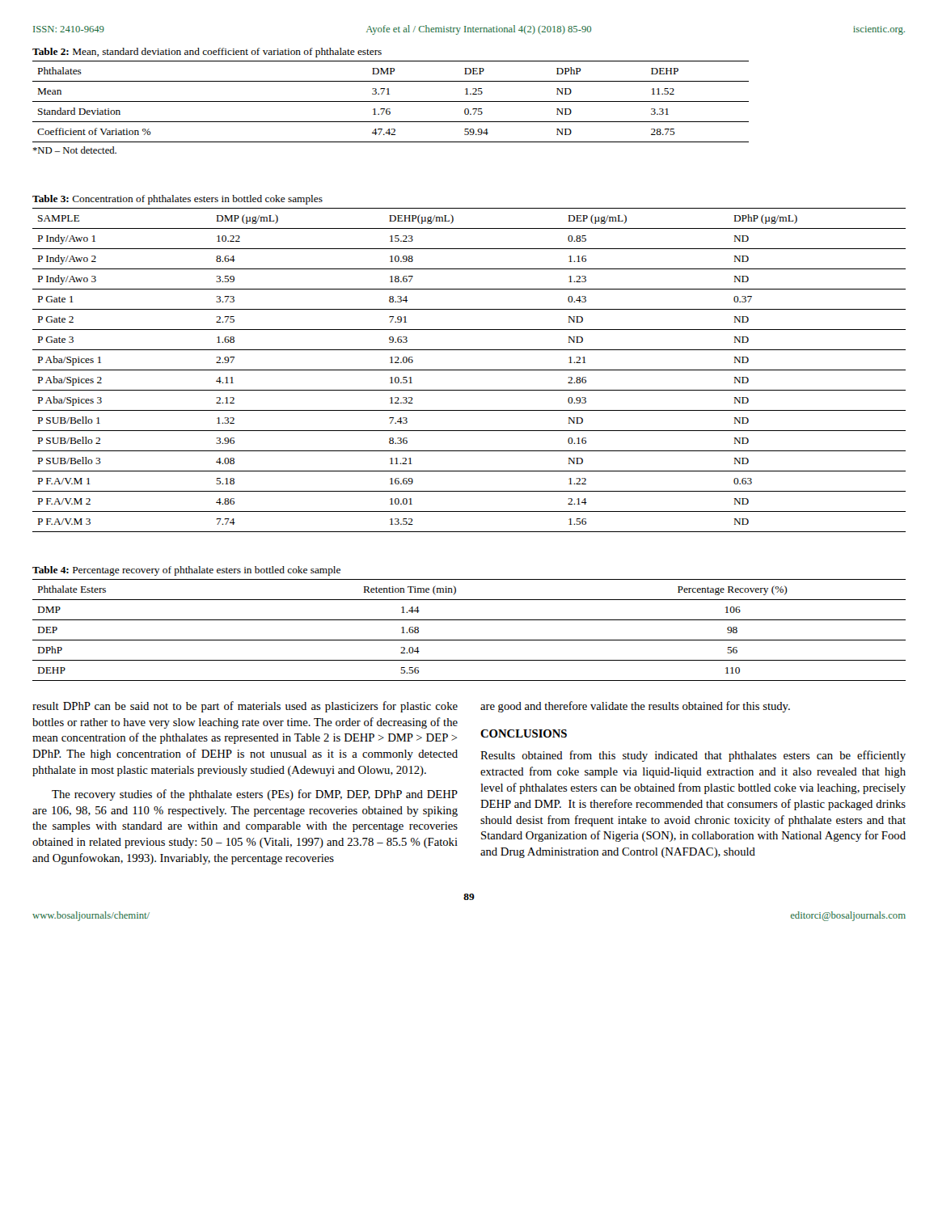ISSN: 2410-9649
Ayofe et al / Chemistry International 4(2) (2018) 85-90
iscientic.org.
Table 2: Mean, standard deviation and coefficient of variation of phthalate esters
| Phthalates | DMP | DEP | DPhP | DEHP |
| --- | --- | --- | --- | --- |
| Mean | 3.71 | 1.25 | ND | 11.52 |
| Standard Deviation | 1.76 | 0.75 | ND | 3.31 |
| Coefficient of Variation % | 47.42 | 59.94 | ND | 28.75 |
*ND – Not detected.
Table 3: Concentration of phthalates esters in bottled coke samples
| SAMPLE | DMP (µg/mL) | DEHP(µg/mL) | DEP (µg/mL) | DPhP (µg/mL) |
| --- | --- | --- | --- | --- |
| P Indy/Awo 1 | 10.22 | 15.23 | 0.85 | ND |
| P Indy/Awo 2 | 8.64 | 10.98 | 1.16 | ND |
| P Indy/Awo 3 | 3.59 | 18.67 | 1.23 | ND |
| P Gate 1 | 3.73 | 8.34 | 0.43 | 0.37 |
| P Gate 2 | 2.75 | 7.91 | ND | ND |
| P Gate 3 | 1.68 | 9.63 | ND | ND |
| P Aba/Spices 1 | 2.97 | 12.06 | 1.21 | ND |
| P Aba/Spices 2 | 4.11 | 10.51 | 2.86 | ND |
| P Aba/Spices 3 | 2.12 | 12.32 | 0.93 | ND |
| P SUB/Bello 1 | 1.32 | 7.43 | ND | ND |
| P SUB/Bello 2 | 3.96 | 8.36 | 0.16 | ND |
| P SUB/Bello 3 | 4.08 | 11.21 | ND | ND |
| P F.A/V.M 1 | 5.18 | 16.69 | 1.22 | 0.63 |
| P F.A/V.M 2 | 4.86 | 10.01 | 2.14 | ND |
| P F.A/V.M 3 | 7.74 | 13.52 | 1.56 | ND |
Table 4: Percentage recovery of phthalate esters in bottled coke sample
| Phthalate Esters | Retention Time (min) | Percentage Recovery (%) |
| --- | --- | --- |
| DMP | 1.44 | 106 |
| DEP | 1.68 | 98 |
| DPhP | 2.04 | 56 |
| DEHP | 5.56 | 110 |
result DPhP can be said not to be part of materials used as plasticizers for plastic coke bottles or rather to have very slow leaching rate over time. The order of decreasing of the mean concentration of the phthalates as represented in Table 2 is DEHP > DMP > DEP > DPhP. The high concentration of DEHP is not unusual as it is a commonly detected phthalate in most plastic materials previously studied (Adewuyi and Olowu, 2012).
The recovery studies of the phthalate esters (PEs) for DMP, DEP, DPhP and DEHP are 106, 98, 56 and 110 % respectively. The percentage recoveries obtained by spiking the samples with standard are within and comparable with the percentage recoveries obtained in related previous study: 50 – 105 % (Vitali, 1997) and 23.78 – 85.5 % (Fatoki and Ogunfowokan, 1993). Invariably, the percentage recoveries
are good and therefore validate the results obtained for this study.
CONCLUSIONS
Results obtained from this study indicated that phthalates esters can be efficiently extracted from coke sample via liquid-liquid extraction and it also revealed that high level of phthalates esters can be obtained from plastic bottled coke via leaching, precisely DEHP and DMP. It is therefore recommended that consumers of plastic packaged drinks should desist from frequent intake to avoid chronic toxicity of phthalate esters and that Standard Organization of Nigeria (SON), in collaboration with National Agency for Food and Drug Administration and Control (NAFDAC), should
89
www.bosaljournals/chemint/
editorci@bosaljournals.com